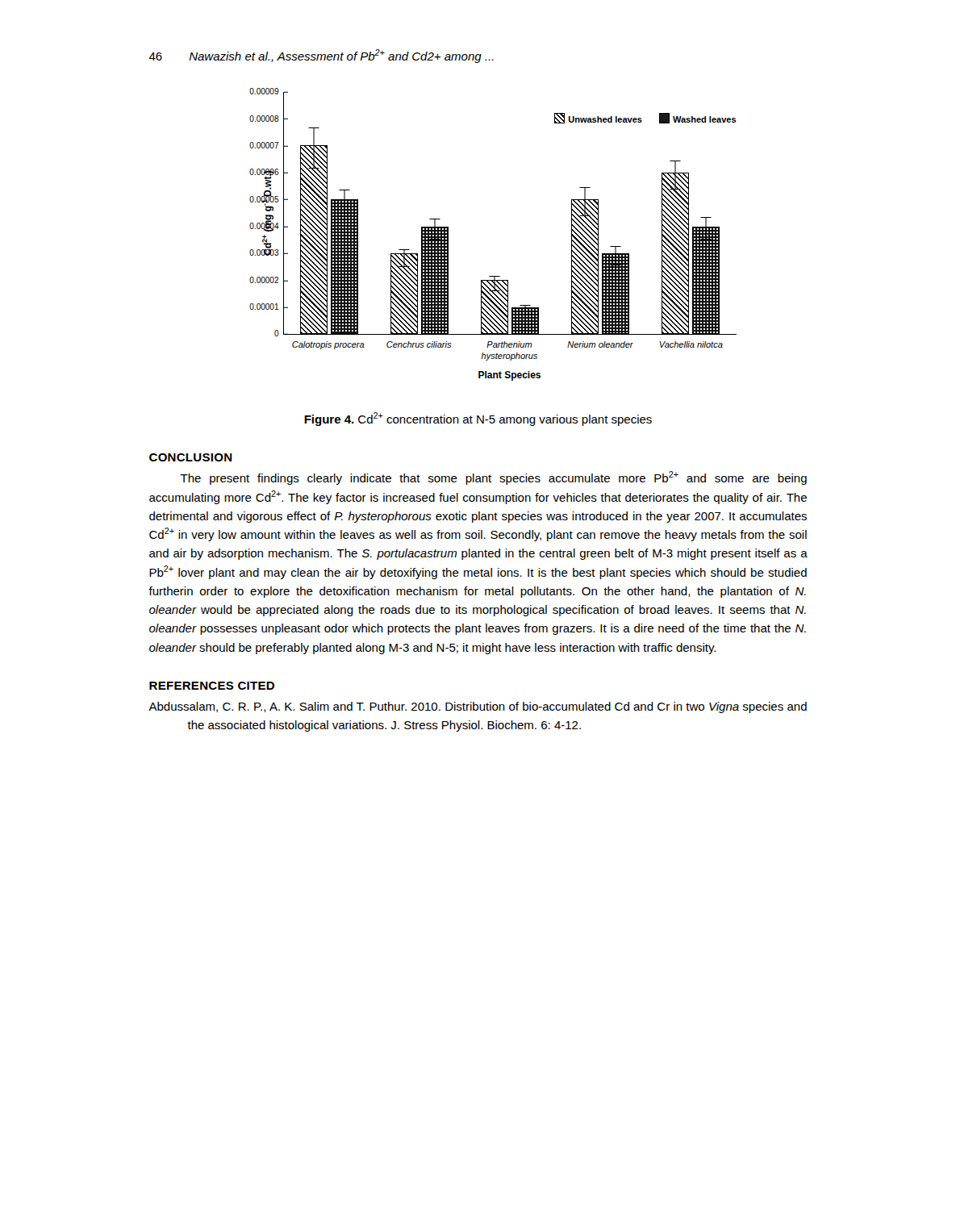46 Nawazish et al., Assessment of Pb2+ and Cd2+ among ...
Unwashed leaves Washed leaves
Cd2+ (mg g-1 D.wt.) 0.00009 0.00008 0.00007 0.00006 0.00005 0.00004 0.00003 0.00002 0.00001 0
Calotropis procera Cenchrus ciliaris Parthenium hysterophorus Nerium oleander Vachellia nilotca
Plant Species
Figure 4. Cd2+ concentration at N-5 among various plant species
CONCLUSION
The present findings clearly indicate that some plant species accumulate more Pb2+ and some are being accumulating more Cd2+. The key factor is increased fuel consumption for vehicles that deteriorates the quality of air. The detrimental and vigorous effect of P. hysterophorous exotic plant species was introduced in the year 2007. It accumulates Cd2+ in very low amount within the leaves as well as from soil. Secondly, plant can remove the heavy metals from the soil and air by adsorption mechanism. The S. portulacastrum planted in the central green belt of M-3 might present itself as a Pb2+ lover plant and may clean the air by detoxifying the metal ions. It is the best plant species which should be studied furtherin order to explore the detoxification mechanism for metal pollutants. On the other hand, the plantation of N. oleander would be appreciated along the roads due to its morphological specification of broad leaves. It seems that N. oleander possesses unpleasant odor which protects the plant leaves from grazers. It is a dire need of the time that the N. oleander should be preferably planted along M-3 and N-5; it might have less interaction with traffic density.
REFERENCES CITED
Abdussalam, C. R. P., A. K. Salim and T. Puthur. 2010. Distribution of bio-accumulated Cd and Cr in two Vigna species and the associated histological variations. J. Stress Physiol. Biochem. 6: 4-12.